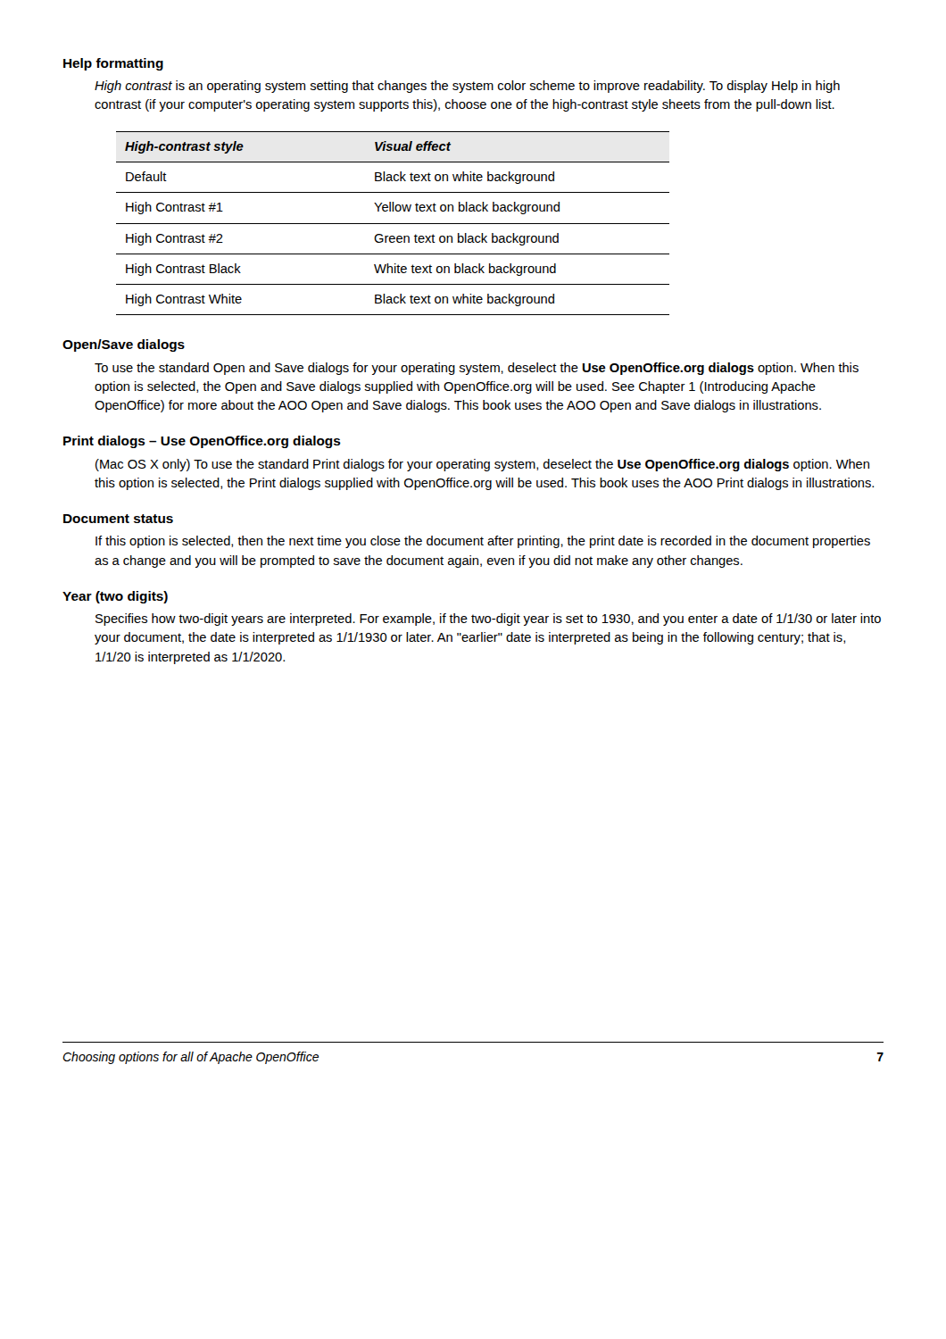Help formatting
High contrast is an operating system setting that changes the system color scheme to improve readability. To display Help in high contrast (if your computer's operating system supports this), choose one of the high-contrast style sheets from the pull-down list.
| High-contrast style | Visual effect |
| --- | --- |
| Default | Black text on white background |
| High Contrast #1 | Yellow text on black background |
| High Contrast #2 | Green text on black background |
| High Contrast Black | White text on black background |
| High Contrast White | Black text on white background |
Open/Save dialogs
To use the standard Open and Save dialogs for your operating system, deselect the Use OpenOffice.org dialogs option. When this option is selected, the Open and Save dialogs supplied with OpenOffice.org will be used. See Chapter 1 (Introducing Apache OpenOffice) for more about the AOO Open and Save dialogs. This book uses the AOO Open and Save dialogs in illustrations.
Print dialogs – Use OpenOffice.org dialogs
(Mac OS X only) To use the standard Print dialogs for your operating system, deselect the Use OpenOffice.org dialogs option. When this option is selected, the Print dialogs supplied with OpenOffice.org will be used. This book uses the AOO Print dialogs in illustrations.
Document status
If this option is selected, then the next time you close the document after printing, the print date is recorded in the document properties as a change and you will be prompted to save the document again, even if you did not make any other changes.
Year (two digits)
Specifies how two-digit years are interpreted. For example, if the two-digit year is set to 1930, and you enter a date of 1/1/30 or later into your document, the date is interpreted as 1/1/1930 or later. An "earlier" date is interpreted as being in the following century; that is, 1/1/20 is interpreted as 1/1/2020.
Choosing options for all of Apache OpenOffice 7